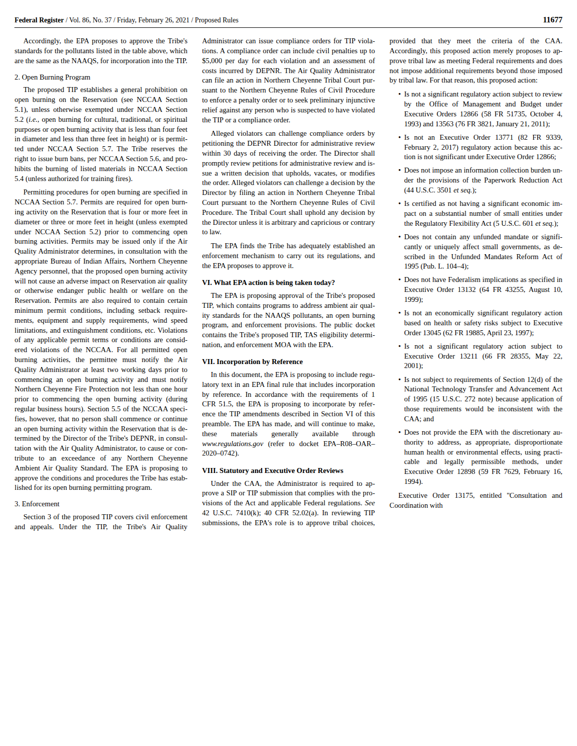Federal Register / Vol. 86, No. 37 / Friday, February 26, 2021 / Proposed Rules
11677
Accordingly, the EPA proposes to approve the Tribe's standards for the pollutants listed in the table above, which are the same as the NAAQS, for incorporation into the TIP.
2. Open Burning Program
The proposed TIP establishes a general prohibition on open burning on the Reservation (see NCCAA Section 5.1), unless otherwise exempted under NCCAA Section 5.2 (i.e., open burning for cultural, traditional, or spiritual purposes or open burning activity that is less than four feet in diameter and less than three feet in height) or is permitted under NCCAA Section 5.7. The Tribe reserves the right to issue burn bans, per NCCAA Section 5.6, and prohibits the burning of listed materials in NCCAA Section 5.4 (unless authorized for training fires).
Permitting procedures for open burning are specified in NCCAA Section 5.7. Permits are required for open burning activity on the Reservation that is four or more feet in diameter or three or more feet in height (unless exempted under NCCAA Section 5.2) prior to commencing open burning activities. Permits may be issued only if the Air Quality Administrator determines, in consultation with the appropriate Bureau of Indian Affairs, Northern Cheyenne Agency personnel, that the proposed open burning activity will not cause an adverse impact on Reservation air quality or otherwise endanger public health or welfare on the Reservation. Permits are also required to contain certain minimum permit conditions, including setback requirements, equipment and supply requirements, wind speed limitations, and extinguishment conditions, etc. Violations of any applicable permit terms or conditions are considered violations of the NCCAA. For all permitted open burning activities, the permittee must notify the Air Quality Administrator at least two working days prior to commencing an open burning activity and must notify Northern Cheyenne Fire Protection not less than one hour prior to commencing the open burning activity (during regular business hours). Section 5.5 of the NCCAA specifies, however, that no person shall commence or continue an open burning activity within the Reservation that is determined by the Director of the Tribe's DEPNR, in consultation with the Air Quality Administrator, to cause or contribute to an exceedance of any Northern Cheyenne Ambient Air Quality Standard. The EPA is proposing to approve the conditions and procedures the Tribe has established for its open burning permitting program.
3. Enforcement
Section 3 of the proposed TIP covers civil enforcement and appeals. Under the TIP, the Tribe's Air Quality Administrator can issue compliance orders for TIP violations. A compliance order can include civil penalties up to $5,000 per day for each violation and an assessment of costs incurred by DEPNR. The Air Quality Administrator can file an action in Northern Cheyenne Tribal Court pursuant to the Northern Cheyenne Rules of Civil Procedure to enforce a penalty order or to seek preliminary injunctive relief against any person who is suspected to have violated the TIP or a compliance order.
Alleged violators can challenge compliance orders by petitioning the DEPNR Director for administrative review within 30 days of receiving the order. The Director shall promptly review petitions for administrative review and issue a written decision that upholds, vacates, or modifies the order. Alleged violators can challenge a decision by the Director by filing an action in Northern Cheyenne Tribal Court pursuant to the Northern Cheyenne Rules of Civil Procedure. The Tribal Court shall uphold any decision by the Director unless it is arbitrary and capricious or contrary to law.
The EPA finds the Tribe has adequately established an enforcement mechanism to carry out its regulations, and the EPA proposes to approve it.
VI. What EPA action is being taken today?
The EPA is proposing approval of the Tribe's proposed TIP, which contains programs to address ambient air quality standards for the NAAQS pollutants, an open burning program, and enforcement provisions. The public docket contains the Tribe's proposed TIP, TAS eligibility determination, and enforcement MOA with the EPA.
VII. Incorporation by Reference
In this document, the EPA is proposing to include regulatory text in an EPA final rule that includes incorporation by reference. In accordance with the requirements of 1 CFR 51.5, the EPA is proposing to incorporate by reference the TIP amendments described in Section VI of this preamble. The EPA has made, and will continue to make, these materials generally available through www.regulations.gov (refer to docket EPA–R08–OAR–2020–0742).
VIII. Statutory and Executive Order Reviews
Under the CAA, the Administrator is required to approve a SIP or TIP submission that complies with the provisions of the Act and applicable Federal regulations. See 42 U.S.C. 7410(k); 40 CFR 52.02(a). In reviewing TIP submissions, the EPA's role is to approve tribal choices, provided that they meet the criteria of the CAA. Accordingly, this proposed action merely proposes to approve tribal law as meeting Federal requirements and does not impose additional requirements beyond those imposed by tribal law. For that reason, this proposed action:
Is not a significant regulatory action subject to review by the Office of Management and Budget under Executive Orders 12866 (58 FR 51735, October 4, 1993) and 13563 (76 FR 3821, January 21, 2011);
Is not an Executive Order 13771 (82 FR 9339, February 2, 2017) regulatory action because this action is not significant under Executive Order 12866;
Does not impose an information collection burden under the provisions of the Paperwork Reduction Act (44 U.S.C. 3501 et seq.);
Is certified as not having a significant economic impact on a substantial number of small entities under the Regulatory Flexibility Act (5 U.S.C. 601 et seq.);
Does not contain any unfunded mandate or significantly or uniquely affect small governments, as described in the Unfunded Mandates Reform Act of 1995 (Pub. L. 104–4);
Does not have Federalism implications as specified in Executive Order 13132 (64 FR 43255, August 10, 1999);
Is not an economically significant regulatory action based on health or safety risks subject to Executive Order 13045 (62 FR 19885, April 23, 1997);
Is not a significant regulatory action subject to Executive Order 13211 (66 FR 28355, May 22, 2001);
Is not subject to requirements of Section 12(d) of the National Technology Transfer and Advancement Act of 1995 (15 U.S.C. 272 note) because application of those requirements would be inconsistent with the CAA; and
Does not provide the EPA with the discretionary authority to address, as appropriate, disproportionate human health or environmental effects, using practicable and legally permissible methods, under Executive Order 12898 (59 FR 7629, February 16, 1994).
Executive Order 13175, entitled ''Consultation and Coordination with